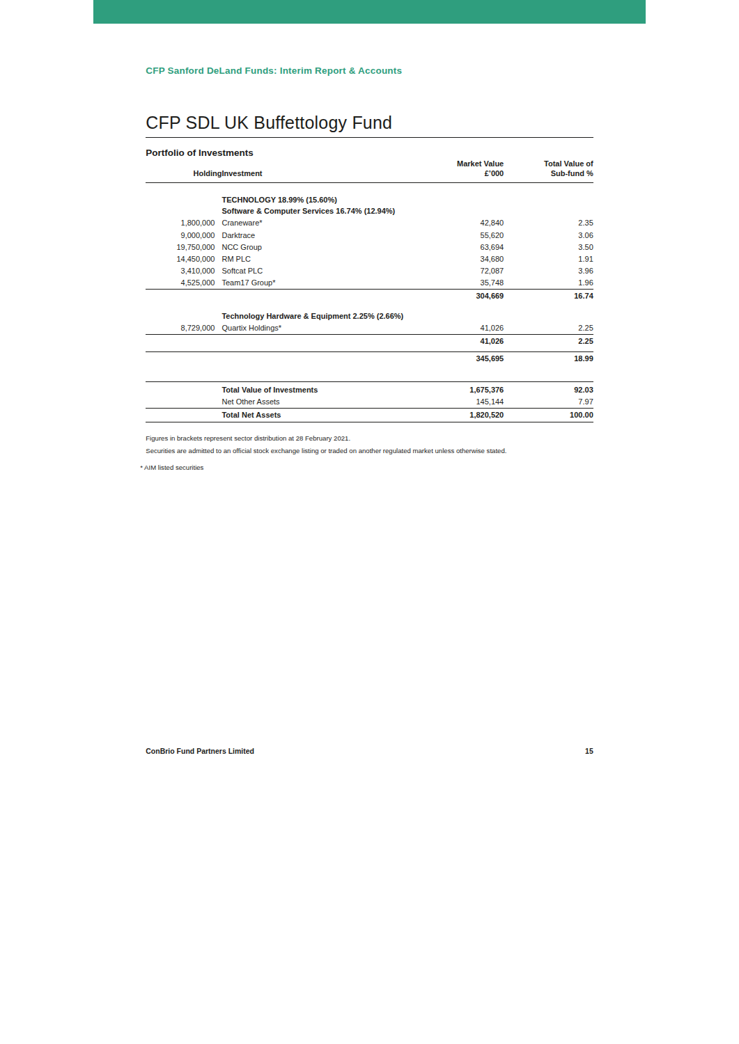CFP Sanford DeLand Funds: Interim Report & Accounts
CFP SDL UK Buffettology Fund
Portfolio of Investments
| Holding | Investment | Market Value £’000 | Total Value of Sub-fund % |
| --- | --- | --- | --- |
| | TECHNOLOGY 18.99% (15.60%) | | |
| | Software & Computer Services 16.74% (12.94%) | | |
| 1,800,000 | Craneware* | 42,840 | 2.35 |
| 9,000,000 | Darktrace | 55,620 | 3.06 |
| 19,750,000 | NCC Group | 63,694 | 3.50 |
| 14,450,000 | RM PLC | 34,680 | 1.91 |
| 3,410,000 | Softcat PLC | 72,087 | 3.96 |
| 4,525,000 | Team17 Group* | 35,748 | 1.96 |
| | | 304,669 | 16.74 |
| | Technology Hardware & Equipment 2.25% (2.66%) | | |
| 8,729,000 | Quartix Holdings* | 41,026 | 2.25 |
| | | 41,026 | 2.25 |
| | | 345,695 | 18.99 |
| | Total Value of Investments | 1,675,376 | 92.03 |
| | Net Other Assets | 145,144 | 7.97 |
| | Total Net Assets | 1,820,520 | 100.00 |
Figures in brackets represent sector distribution at 28 February 2021.
Securities are admitted to an official stock exchange listing or traded on another regulated market unless otherwise stated.
* AIM listed securities
ConBrio Fund Partners Limited
15